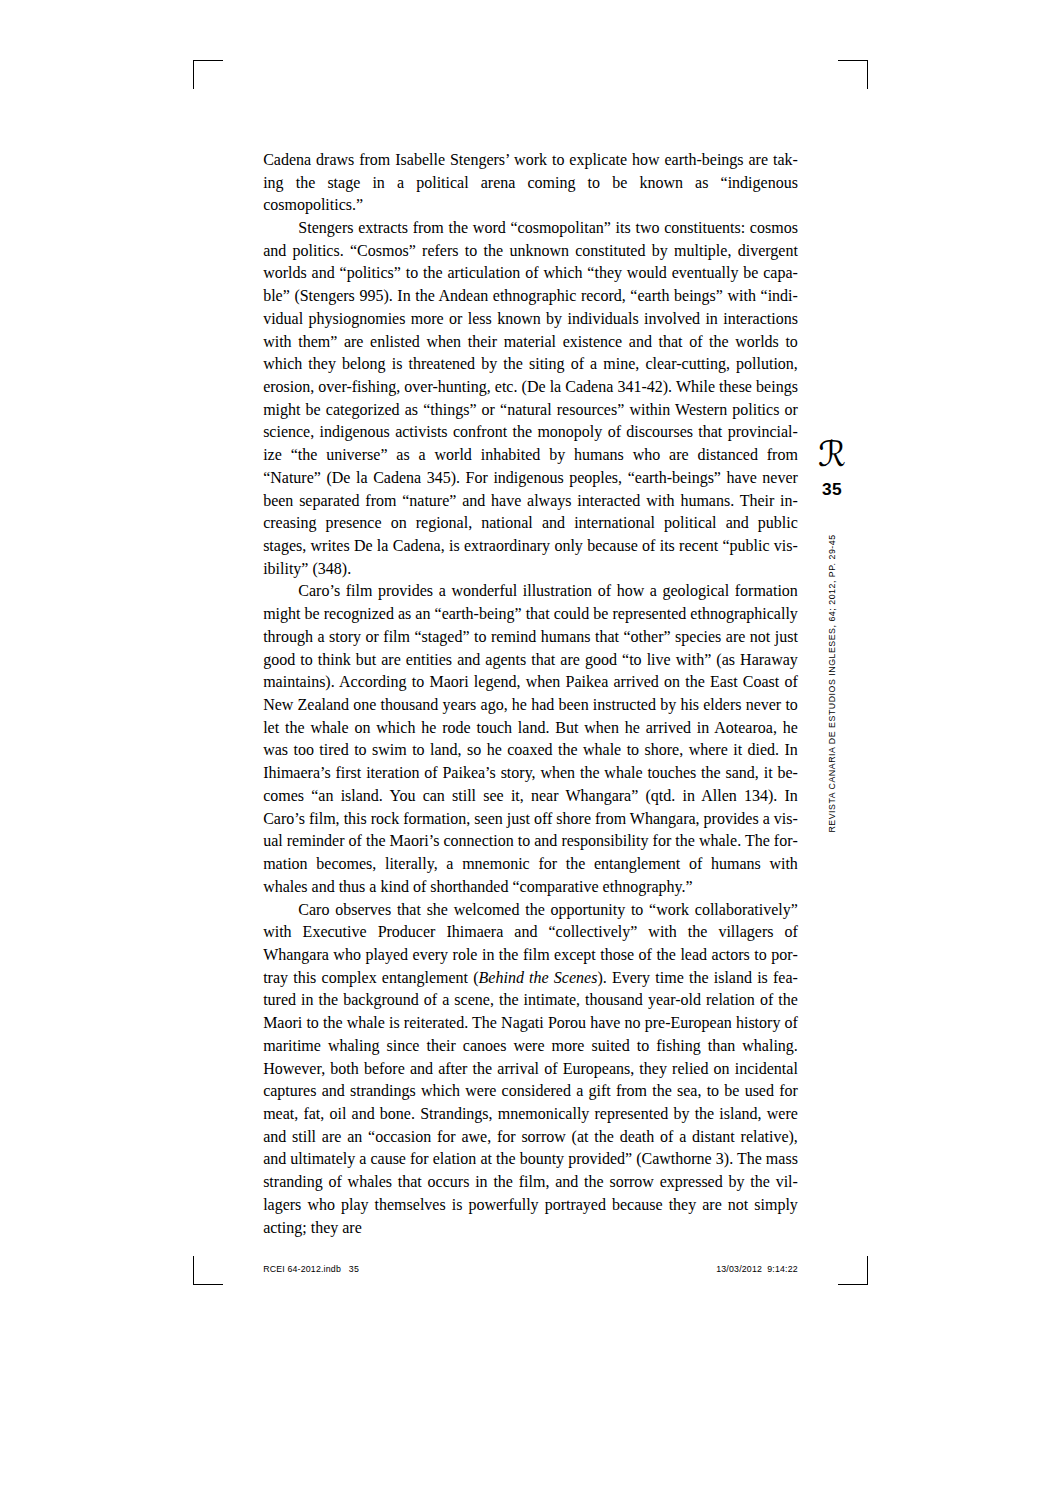Cadena draws from Isabelle Stengers’ work to explicate how earth-beings are taking the stage in a political arena coming to be known as “indigenous cosmopolitics.”
Stengers extracts from the word “cosmopolitan” its two constituents: cosmos and politics. “Cosmos” refers to the unknown constituted by multiple, divergent worlds and “politics” to the articulation of which “they would eventually be capable” (Stengers 995). In the Andean ethnographic record, “earth beings” with “individual physiognomies more or less known by individuals involved in interactions with them” are enlisted when their material existence and that of the worlds to which they belong is threatened by the siting of a mine, clear-cutting, pollution, erosion, over-fishing, over-hunting, etc. (De la Cadena 341-42). While these beings might be categorized as “things” or “natural resources” within Western politics or science, indigenous activists confront the monopoly of discourses that provincialize “the universe” as a world inhabited by humans who are distanced from “Nature” (De la Cadena 345). For indigenous peoples, “earth-beings” have never been separated from “nature” and have always interacted with humans. Their increasing presence on regional, national and international political and public stages, writes De la Cadena, is extraordinary only because of its recent “public visibility” (348).
Caro’s film provides a wonderful illustration of how a geological formation might be recognized as an “earth-being” that could be represented ethnographically through a story or film “staged” to remind humans that “other” species are not just good to think but are entities and agents that are good “to live with” (as Haraway maintains). According to Maori legend, when Paikea arrived on the East Coast of New Zealand one thousand years ago, he had been instructed by his elders never to let the whale on which he rode touch land. But when he arrived in Aotearoa, he was too tired to swim to land, so he coaxed the whale to shore, where it died. In Ihimaera’s first iteration of Paikea’s story, when the whale touches the sand, it becomes “an island. You can still see it, near Whangara” (qtd. in Allen 134). In Caro’s film, this rock formation, seen just off shore from Whangara, provides a visual reminder of the Maori’s connection to and responsibility for the whale. The formation becomes, literally, a mnemonic for the entanglement of humans with whales and thus a kind of shorthanded “comparative ethnography.”
Caro observes that she welcomed the opportunity to “work collaboratively” with Executive Producer Ihimaera and “collectively” with the villagers of Whangara who played every role in the film except those of the lead actors to portray this complex entanglement (Behind the Scenes). Every time the island is featured in the background of a scene, the intimate, thousand year-old relation of the Maori to the whale is reiterated. The Nagati Porou have no pre-European history of maritime whaling since their canoes were more suited to fishing than whaling. However, both before and after the arrival of Europeans, they relied on incidental captures and strandings which were considered a gift from the sea, to be used for meat, fat, oil and bone. Strandings, mnemonically represented by the island, were and still are an “occasion for awe, for sorrow (at the death of a distant relative), and ultimately a cause for elation at the bounty provided” (Cawthorne 3). The mass stranding of whales that occurs in the film, and the sorrow expressed by the villagers who play themselves is powerfully portrayed because they are not simply acting; they are
ℛ
35
REVISTA CANARIA DE ESTUDIOS INGLESES, 64; 2012, PP. 29-45
RCEI 64-2012.indb 35 13/03/2012 9:14:22